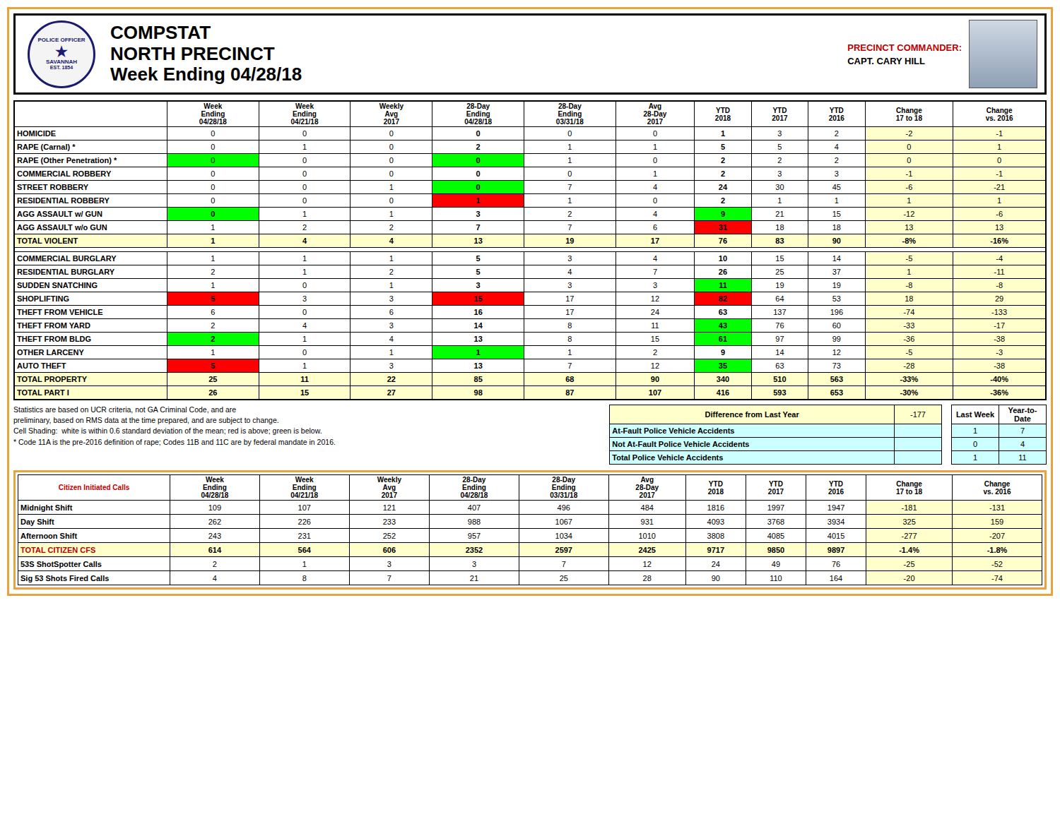POLICE OFFICER
★
SAVANNAH
EST. 1854
COMPSTAT
NORTH PRECINCT
Week Ending 04/28/18
PRECINCT COMMANDER:
CAPT. CARY HILL
| | Week Ending 04/28/18 | Week Ending 04/21/18 | Weekly Avg 2017 | 28-Day Ending 04/28/18 | 28-Day Ending 03/31/18 | Avg 28-Day 2017 | YTD 2018 | YTD 2017 | YTD 2016 | Change 17 to 18 | Change vs. 2016 |
| --- | --- | --- | --- | --- | --- | --- | --- | --- | --- | --- | --- |
| HOMICIDE | 0 | 0 | 0 | 0 | 0 | 0 | 1 | 3 | 2 | -2 | -1 |
| RAPE (Carnal) * | 0 | 1 | 0 | 2 | 1 | 1 | 5 | 5 | 4 | 0 | 1 |
| RAPE (Other Penetration) * | 0 | 0 | 0 | 0 | 1 | 0 | 2 | 2 | 2 | 0 | 0 |
| COMMERCIAL ROBBERY | 0 | 0 | 0 | 0 | 0 | 1 | 2 | 3 | 3 | -1 | -1 |
| STREET ROBBERY | 0 | 0 | 1 | 0 | 7 | 4 | 24 | 30 | 45 | -6 | -21 |
| RESIDENTIAL ROBBERY | 0 | 0 | 0 | 1 | 1 | 0 | 2 | 1 | 1 | 1 | 1 |
| AGG ASSAULT w/ GUN | 0 | 1 | 1 | 3 | 2 | 4 | 9 | 21 | 15 | -12 | -6 |
| AGG ASSAULT w/o GUN | 1 | 2 | 2 | 7 | 7 | 6 | 31 | 18 | 18 | 13 | 13 |
| TOTAL VIOLENT | 1 | 4 | 4 | 13 | 19 | 17 | 76 | 83 | 90 | -8% | -16% |
| COMMERCIAL BURGLARY | 1 | 1 | 1 | 5 | 3 | 4 | 10 | 15 | 14 | -5 | -4 |
| RESIDENTIAL BURGLARY | 2 | 1 | 2 | 5 | 4 | 7 | 26 | 25 | 37 | 1 | -11 |
| SUDDEN SNATCHING | 1 | 0 | 1 | 3 | 3 | 3 | 11 | 19 | 19 | -8 | -8 |
| SHOPLIFTING | 5 | 3 | 3 | 15 | 17 | 12 | 82 | 64 | 53 | 18 | 29 |
| THEFT FROM VEHICLE | 6 | 0 | 6 | 16 | 17 | 24 | 63 | 137 | 196 | -74 | -133 |
| THEFT FROM YARD | 2 | 4 | 3 | 14 | 8 | 11 | 43 | 76 | 60 | -33 | -17 |
| THEFT FROM BLDG | 2 | 1 | 4 | 13 | 8 | 15 | 61 | 97 | 99 | -36 | -38 |
| OTHER LARCENY | 1 | 0 | 1 | 1 | 1 | 2 | 9 | 14 | 12 | -5 | -3 |
| AUTO THEFT | 5 | 1 | 3 | 13 | 7 | 12 | 35 | 63 | 73 | -28 | -38 |
| TOTAL PROPERTY | 25 | 11 | 22 | 85 | 68 | 90 | 340 | 510 | 563 | -33% | -40% |
| TOTAL PART I | 26 | 15 | 27 | 98 | 87 | 107 | 416 | 593 | 653 | -30% | -36% |
Statistics are based on UCR criteria, not GA Criminal Code, and are
preliminary, based on RMS data at the time prepared, and are subject to change.
Cell Shading: white is within 0.6 standard deviation of the mean; red is above; green is below.
* Code 11A is the pre-2016 definition of rape; Codes 11B and 11C are by federal mandate in 2016.
| Difference from Last Year | -177 | | Last Week | Year-to-Date |
| At-Fault Police Vehicle Accidents | | | 1 | 7 |
| Not At-Fault Police Vehicle Accidents | | | 0 | 4 |
| Total Police Vehicle Accidents | | | 1 | 11 |
| Citizen Initiated Calls | Week Ending 04/28/18 | Week Ending 04/21/18 | Weekly Avg 2017 | 28-Day Ending 04/28/18 | 28-Day Ending 03/31/18 | Avg 28-Day 2017 | YTD 2018 | YTD 2017 | YTD 2016 | Change 17 to 18 | Change vs. 2016 |
| --- | --- | --- | --- | --- | --- | --- | --- | --- | --- | --- | --- |
| Midnight Shift | 109 | 107 | 121 | 407 | 496 | 484 | 1816 | 1997 | 1947 | -181 | -131 |
| Day Shift | 262 | 226 | 233 | 988 | 1067 | 931 | 4093 | 3768 | 3934 | 325 | 159 |
| Afternoon Shift | 243 | 231 | 252 | 957 | 1034 | 1010 | 3808 | 4085 | 4015 | -277 | -207 |
| TOTAL CITIZEN CFS | 614 | 564 | 606 | 2352 | 2597 | 2425 | 9717 | 9850 | 9897 | -1.4% | -1.8% |
| 53S ShotSpotter Calls | 2 | 1 | 3 | 3 | 7 | 12 | 24 | 49 | 76 | -25 | -52 |
| Sig 53 Shots Fired Calls | 4 | 8 | 7 | 21 | 25 | 28 | 90 | 110 | 164 | -20 | -74 |